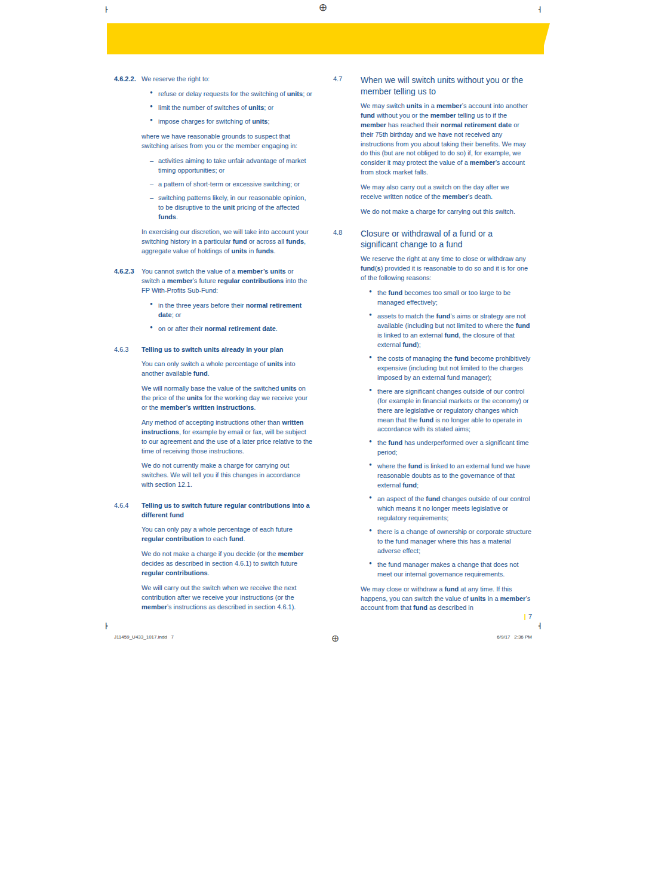┣ ┫ ┣ ┫
⨁
4.6.2.2.
We reserve the right to:
refuse or delay requests for the switching of units; or
limit the number of switches of units; or
impose charges for switching of units;
where we have reasonable grounds to suspect that switching arises from you or the member engaging in:
activities aiming to take unfair advantage of market timing opportunities; or
a pattern of short-term or excessive switching; or
switching patterns likely, in our reasonable opinion, to be disruptive to the unit pricing of the affected funds.
In exercising our discretion, we will take into account your switching history in a particular fund or across all funds, aggregate value of holdings of units in funds.
4.6.2.3
You cannot switch the value of a member’s units or switch a member’s future regular contributions into the FP With-Profits Sub-Fund:
in the three years before their normal retirement date; or
on or after their normal retirement date.
4.6.3
Telling us to switch units already in your plan
You can only switch a whole percentage of units into another available fund.
We will normally base the value of the switched units on the price of the units for the working day we receive your or the member’s written instructions.
Any method of accepting instructions other than written instructions, for example by email or fax, will be subject to our agreement and the use of a later price relative to the time of receiving those instructions.
We do not currently make a charge for carrying out switches. We will tell you if this changes in accordance with section 12.1.
4.6.4
Telling us to switch future regular contributions into a different fund
You can only pay a whole percentage of each future regular contribution to each fund.
We do not make a charge if you decide (or the member decides as described in section 4.6.1) to switch future regular contributions.
We will carry out the switch when we receive the next contribution after we receive your instructions (or the member’s instructions as described in section 4.6.1).
4.7
When we will switch units without you or the member telling us to
We may switch units in a member’s account into another fund without you or the member telling us to if the member has reached their normal retirement date or their 75th birthday and we have not received any instructions from you about taking their benefits. We may do this (but are not obliged to do so) if, for example, we consider it may protect the value of a member’s account from stock market falls.
We may also carry out a switch on the day after we receive written notice of the member’s death.
We do not make a charge for carrying out this switch.
4.8
Closure or withdrawal of a fund or a significant change to a fund
We reserve the right at any time to close or withdraw any fund(s) provided it is reasonable to do so and it is for one of the following reasons:
the fund becomes too small or too large to be managed effectively;
assets to match the fund’s aims or strategy are not available (including but not limited to where the fund is linked to an external fund, the closure of that external fund);
the costs of managing the fund become prohibitively expensive (including but not limited to the charges imposed by an external fund manager);
there are significant changes outside of our control (for example in financial markets or the economy) or there are legislative or regulatory changes which mean that the fund is no longer able to operate in accordance with its stated aims;
the fund has underperformed over a significant time period;
where the fund is linked to an external fund we have reasonable doubts as to the governance of that external fund;
an aspect of the fund changes outside of our control which means it no longer meets legislative or regulatory requirements;
there is a change of ownership or corporate structure to the fund manager where this has a material adverse effect;
the fund manager makes a change that does not meet our internal governance requirements.
We may close or withdraw a fund at any time. If this happens, you can switch the value of units in a member’s account from that fund as described in
|7
J11459_U433_1017.indd 7
⨁
6/9/17 2:36 PM